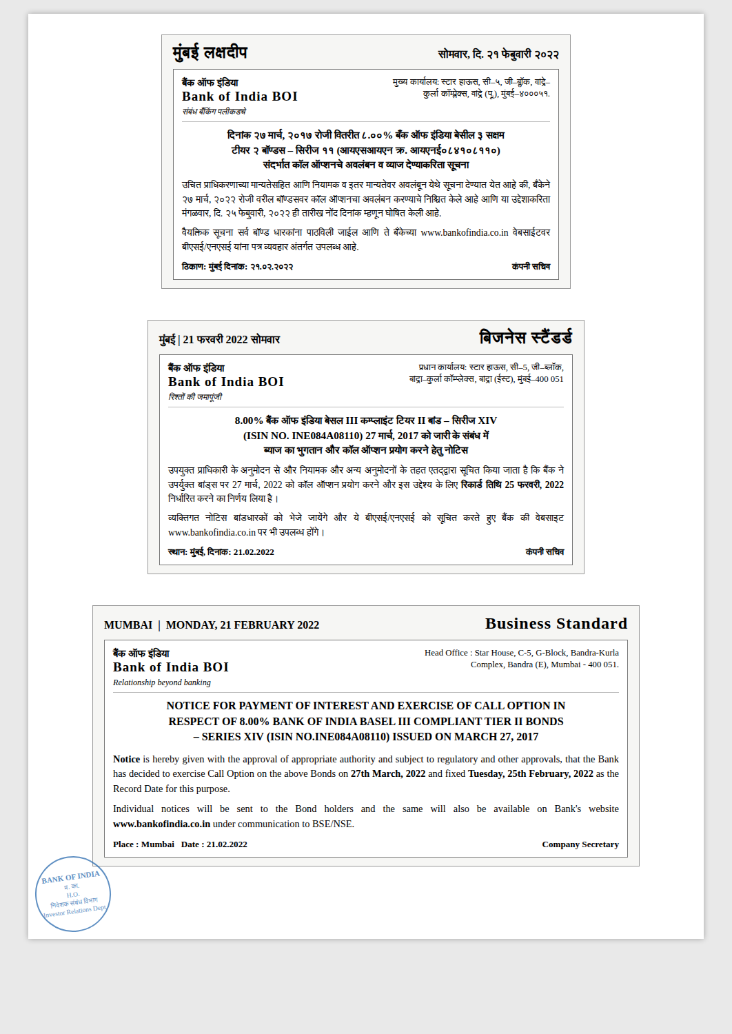मुंबई लक्षदीप सोमवार, दि. २१ फेबुवारी २०२२
बैंक ऑफ इंडिया
Bank of India BOI
संबंध बँकिंग पलीकडचे
मुख्य कार्यालय: स्टार हाऊस, सी–५, जी–ब्लॉक, वांद्रे–
कुर्ला कॉम्प्लेक्स, वांद्रे (पू.), मुंबई–४०००५१.
दिनांक २७ मार्च, २०१७ रोजी वितरीत ८.००% बँक ऑफ इंडिया बेसील ३ सक्षम
टीयर २ बॉण्डस – सिरीज ११ (आयएसआयएन क्र. आयएनई०८४१०८११०)
संदर्भात कॉल ऑप्शनचे अवलंबन व व्याज देण्याकरिता सूचना
उचित प्राधिकरणाच्या मान्यतेसहित आणि नियामक व इतर मान्यतेवर अवलंबून येथे सूचना देण्यात येत आहे की, बँकेने २७ मार्च, २०२२ रोजी वरील बॉण्डसवर कॉल ऑप्शनचा अवलंबन करण्याचे निश्चित केले आहे आणि या उद्देशाकरिता मंगळवार, दि. २५ फेबुवारी, २०२२ ही तारीख नोंद दिनांक म्हणून घोषित केली आहे.
वैयक्तिक सूचना सर्व बॉण्ड धारकांना पाठविली जाईल आणि ते बँकेच्या www.bankofindia.co.in वेबसाईटवर बीएसई/एनएसई यांना पत्र व्यवहार अंतर्गत उपलब्ध आहे.
ठिकाण: मुंबई दिनांक: २१.०२.२०२२ कंपनी सचिव
मुंबई | 21 फरवरी 2022 सोमवार बिजनेस स्टैंडर्ड
बैंक ऑफ इंडिया
Bank of India BOI
रिश्तों की जमापूंजी
प्रधान कार्यालय: स्टार हाऊस, सी–5, जी–ब्लॉक,
बांद्रा–कुर्ला कॉम्प्लेक्स, बांद्रा (ईस्ट), मुंबई–400 051
8.00% बैंक ऑफ इंडिया बेसल III कम्प्लाइंट टियर II बांड – सिरीज XIV
(ISIN NO. INE084A08110) 27 मार्च, 2017 को जारी के संबंध में
ब्याज का भुगतान और कॉल ऑप्शन प्रयोग करने हेतु नोटिस
उपयुक्त प्राधिकारी के अनुमोदन से और नियामक और अन्य अनुमोदनों के तहत एतद्द्वारा सूचित किया जाता है कि बैंक ने उपर्युक्त बांड्स पर 27 मार्च, 2022 को कॉल ऑप्शन प्रयोग करने और इस उद्देश्य के लिए रिकार्ड तिथि 25 फरवरी, 2022 निर्धारित करने का निर्णय लिया है।
व्यक्तिगत नोटिस बांडधारकों को भेजे जायेंगे और ये बीएसई/एनएसई को सूचित करते हुए बैंक की वेबसाइट www.bankofindia.co.in पर भी उपलब्ध होंगे।
स्थान: मुंबई, दिनांक: 21.02.2022 कंपनी सचिव
MUMBAI | MONDAY, 21 FEBRUARY 2022 Business Standard
बैंक ऑफ इंडिया
Bank of India BOI
Relationship beyond banking
Head Office : Star House, C-5, G-Block, Bandra-Kurla
Complex, Bandra (E), Mumbai - 400 051.
Notice for payment of interest and exercise of call option in
respect of 8.00% Bank of India Basel III Compliant Tier II Bonds
– Series XIV (ISIN NO.INE084A08110) issued on March 27, 2017
Notice is hereby given with the approval of appropriate authority and subject to regulatory and other approvals, that the Bank has decided to exercise Call Option on the above Bonds on 27th March, 2022 and fixed Tuesday, 25th February, 2022 as the Record Date for this purpose.
Individual notices will be sent to the Bond holders and the same will also be available on Bank's website www.bankofindia.co.in under communication to BSE/NSE.
Place : Mumbai Date : 21.02.2022 Company Secretary
BANK OF INDIA प्र. का.
H.O.
निवेशक संबंध विभाग
Investor Relations Dept.